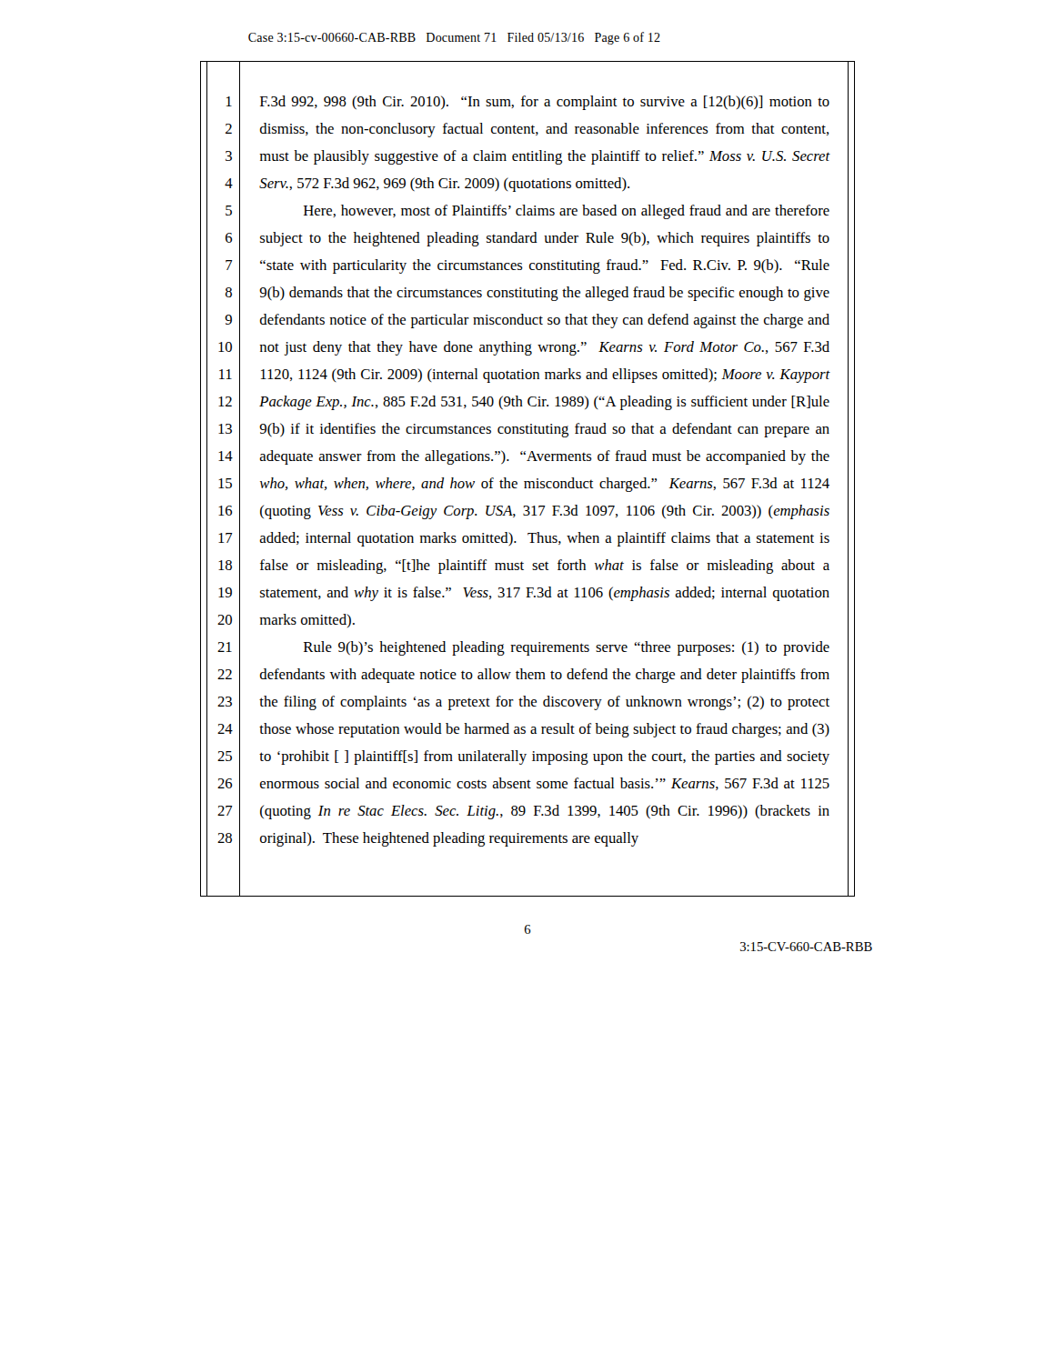Case 3:15-cv-00660-CAB-RBB Document 71 Filed 05/13/16 Page 6 of 12
1
2
3
4
5
6
7
8
9
10
11
12
13
14
15
16
17
18
19
20
21
22
23
24
25
26
27
28
F.3d 992, 998 (9th Cir. 2010). “In sum, for a complaint to survive a [12(b)(6)] motion to dismiss, the non-conclusory factual content, and reasonable inferences from that content, must be plausibly suggestive of a claim entitling the plaintiff to relief.” Moss v. U.S. Secret Serv., 572 F.3d 962, 969 (9th Cir. 2009) (quotations omitted).
Here, however, most of Plaintiffs’ claims are based on alleged fraud and are therefore subject to the heightened pleading standard under Rule 9(b), which requires plaintiffs to “state with particularity the circumstances constituting fraud.” Fed. R.Civ. P. 9(b). “Rule 9(b) demands that the circumstances constituting the alleged fraud be specific enough to give defendants notice of the particular misconduct so that they can defend against the charge and not just deny that they have done anything wrong.” Kearns v. Ford Motor Co., 567 F.3d 1120, 1124 (9th Cir. 2009) (internal quotation marks and ellipses omitted); Moore v. Kayport Package Exp., Inc., 885 F.2d 531, 540 (9th Cir. 1989) (“A pleading is sufficient under [R]ule 9(b) if it identifies the circumstances constituting fraud so that a defendant can prepare an adequate answer from the allegations.”). “Averments of fraud must be accompanied by the who, what, when, where, and how of the misconduct charged.” Kearns, 567 F.3d at 1124 (quoting Vess v. Ciba-Geigy Corp. USA, 317 F.3d 1097, 1106 (9th Cir. 2003)) (emphasis added; internal quotation marks omitted). Thus, when a plaintiff claims that a statement is false or misleading, “[t]he plaintiff must set forth what is false or misleading about a statement, and why it is false.” Vess, 317 F.3d at 1106 (emphasis added; internal quotation marks omitted).
Rule 9(b)’s heightened pleading requirements serve “three purposes: (1) to provide defendants with adequate notice to allow them to defend the charge and deter plaintiffs from the filing of complaints ‘as a pretext for the discovery of unknown wrongs’; (2) to protect those whose reputation would be harmed as a result of being subject to fraud charges; and (3) to ‘prohibit [ ] plaintiff[s] from unilaterally imposing upon the court, the parties and society enormous social and economic costs absent some factual basis.’” Kearns, 567 F.3d at 1125 (quoting In re Stac Elecs. Sec. Litig., 89 F.3d 1399, 1405 (9th Cir. 1996)) (brackets in original). These heightened pleading requirements are equally
6 3:15-CV-660-CAB-RBB